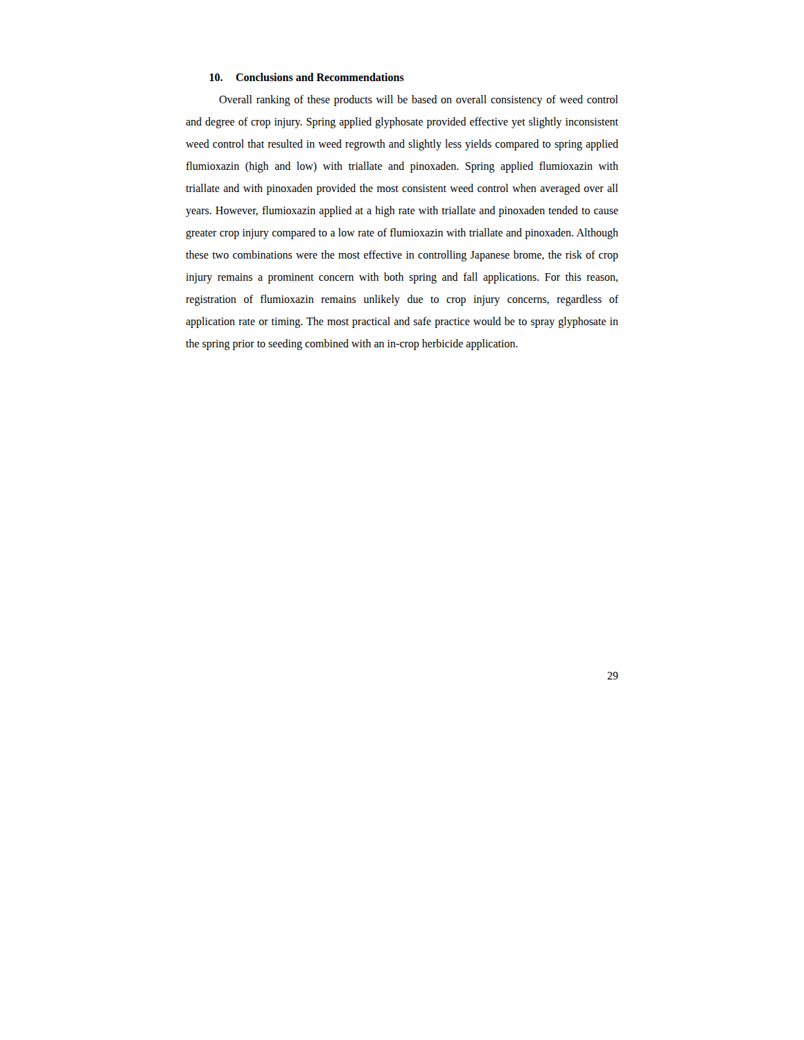10. Conclusions and Recommendations
Overall ranking of these products will be based on overall consistency of weed control and degree of crop injury. Spring applied glyphosate provided effective yet slightly inconsistent weed control that resulted in weed regrowth and slightly less yields compared to spring applied flumioxazin (high and low) with triallate and pinoxaden. Spring applied flumioxazin with triallate and with pinoxaden provided the most consistent weed control when averaged over all years. However, flumioxazin applied at a high rate with triallate and pinoxaden tended to cause greater crop injury compared to a low rate of flumioxazin with triallate and pinoxaden. Although these two combinations were the most effective in controlling Japanese brome, the risk of crop injury remains a prominent concern with both spring and fall applications. For this reason, registration of flumioxazin remains unlikely due to crop injury concerns, regardless of application rate or timing. The most practical and safe practice would be to spray glyphosate in the spring prior to seeding combined with an in-crop herbicide application.
29